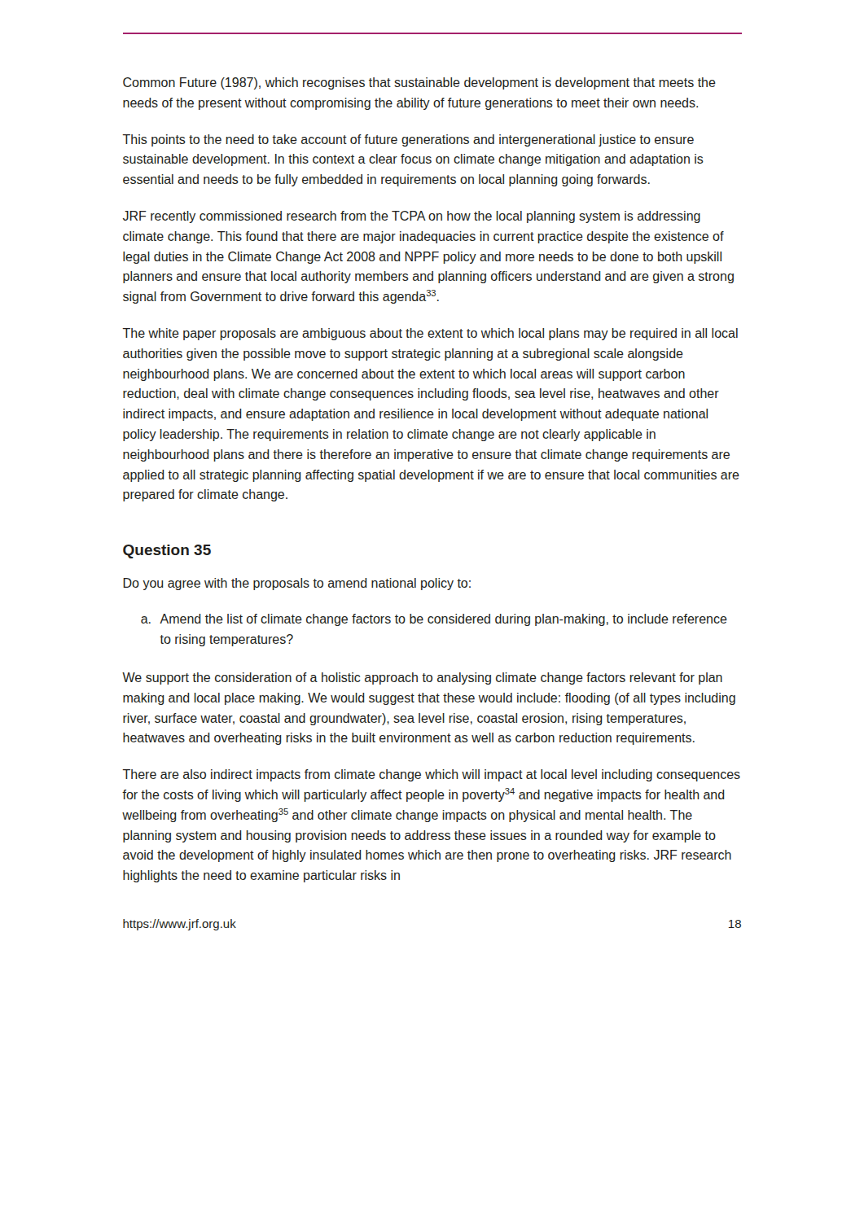Common Future (1987), which recognises that sustainable development is development that meets the needs of the present without compromising the ability of future generations to meet their own needs.
This points to the need to take account of future generations and intergenerational justice to ensure sustainable development. In this context a clear focus on climate change mitigation and adaptation is essential and needs to be fully embedded in requirements on local planning going forwards.
JRF recently commissioned research from the TCPA on how the local planning system is addressing climate change. This found that there are major inadequacies in current practice despite the existence of legal duties in the Climate Change Act 2008 and NPPF policy and more needs to be done to both upskill planners and ensure that local authority members and planning officers understand and are given a strong signal from Government to drive forward this agenda33.
The white paper proposals are ambiguous about the extent to which local plans may be required in all local authorities given the possible move to support strategic planning at a subregional scale alongside neighbourhood plans. We are concerned about the extent to which local areas will support carbon reduction, deal with climate change consequences including floods, sea level rise, heatwaves and other indirect impacts, and ensure adaptation and resilience in local development without adequate national policy leadership. The requirements in relation to climate change are not clearly applicable in neighbourhood plans and there is therefore an imperative to ensure that climate change requirements are applied to all strategic planning affecting spatial development if we are to ensure that local communities are prepared for climate change.
Question 35
Do you agree with the proposals to amend national policy to:
Amend the list of climate change factors to be considered during plan-making, to include reference to rising temperatures?
We support the consideration of a holistic approach to analysing climate change factors relevant for plan making and local place making. We would suggest that these would include: flooding (of all types including river, surface water, coastal and groundwater), sea level rise, coastal erosion, rising temperatures, heatwaves and overheating risks in the built environment as well as carbon reduction requirements.
There are also indirect impacts from climate change which will impact at local level including consequences for the costs of living which will particularly affect people in poverty34 and negative impacts for health and wellbeing from overheating35 and other climate change impacts on physical and mental health. The planning system and housing provision needs to address these issues in a rounded way for example to avoid the development of highly insulated homes which are then prone to overheating risks. JRF research highlights the need to examine particular risks in
https://www.jrf.org.uk 18